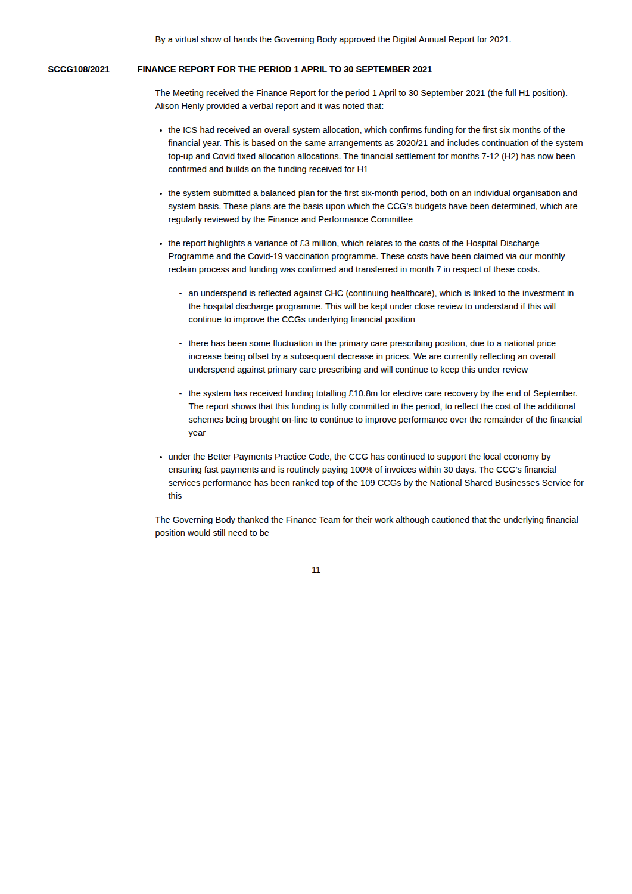By a virtual show of hands the Governing Body approved the Digital Annual Report for 2021.
SCCG108/2021
FINANCE REPORT FOR THE PERIOD 1 APRIL TO 30 SEPTEMBER 2021
The Meeting received the Finance Report for the period 1 April to 30 September 2021 (the full H1 position). Alison Henly provided a verbal report and it was noted that:
the ICS had received an overall system allocation, which confirms funding for the first six months of the financial year. This is based on the same arrangements as 2020/21 and includes continuation of the system top-up and Covid fixed allocation allocations. The financial settlement for months 7-12 (H2) has now been confirmed and builds on the funding received for H1
the system submitted a balanced plan for the first six-month period, both on an individual organisation and system basis. These plans are the basis upon which the CCG’s budgets have been determined, which are regularly reviewed by the Finance and Performance Committee
the report highlights a variance of £3 million, which relates to the costs of the Hospital Discharge Programme and the Covid-19 vaccination programme. These costs have been claimed via our monthly reclaim process and funding was confirmed and transferred in month 7 in respect of these costs.
an underspend is reflected against CHC (continuing healthcare), which is linked to the investment in the hospital discharge programme. This will be kept under close review to understand if this will continue to improve the CCGs underlying financial position
there has been some fluctuation in the primary care prescribing position, due to a national price increase being offset by a subsequent decrease in prices. We are currently reflecting an overall underspend against primary care prescribing and will continue to keep this under review
the system has received funding totalling £10.8m for elective care recovery by the end of September. The report shows that this funding is fully committed in the period, to reflect the cost of the additional schemes being brought on-line to continue to improve performance over the remainder of the financial year
under the Better Payments Practice Code, the CCG has continued to support the local economy by ensuring fast payments and is routinely paying 100% of invoices within 30 days. The CCG’s financial services performance has been ranked top of the 109 CCGs by the National Shared Businesses Service for this
The Governing Body thanked the Finance Team for their work although cautioned that the underlying financial position would still need to be
11